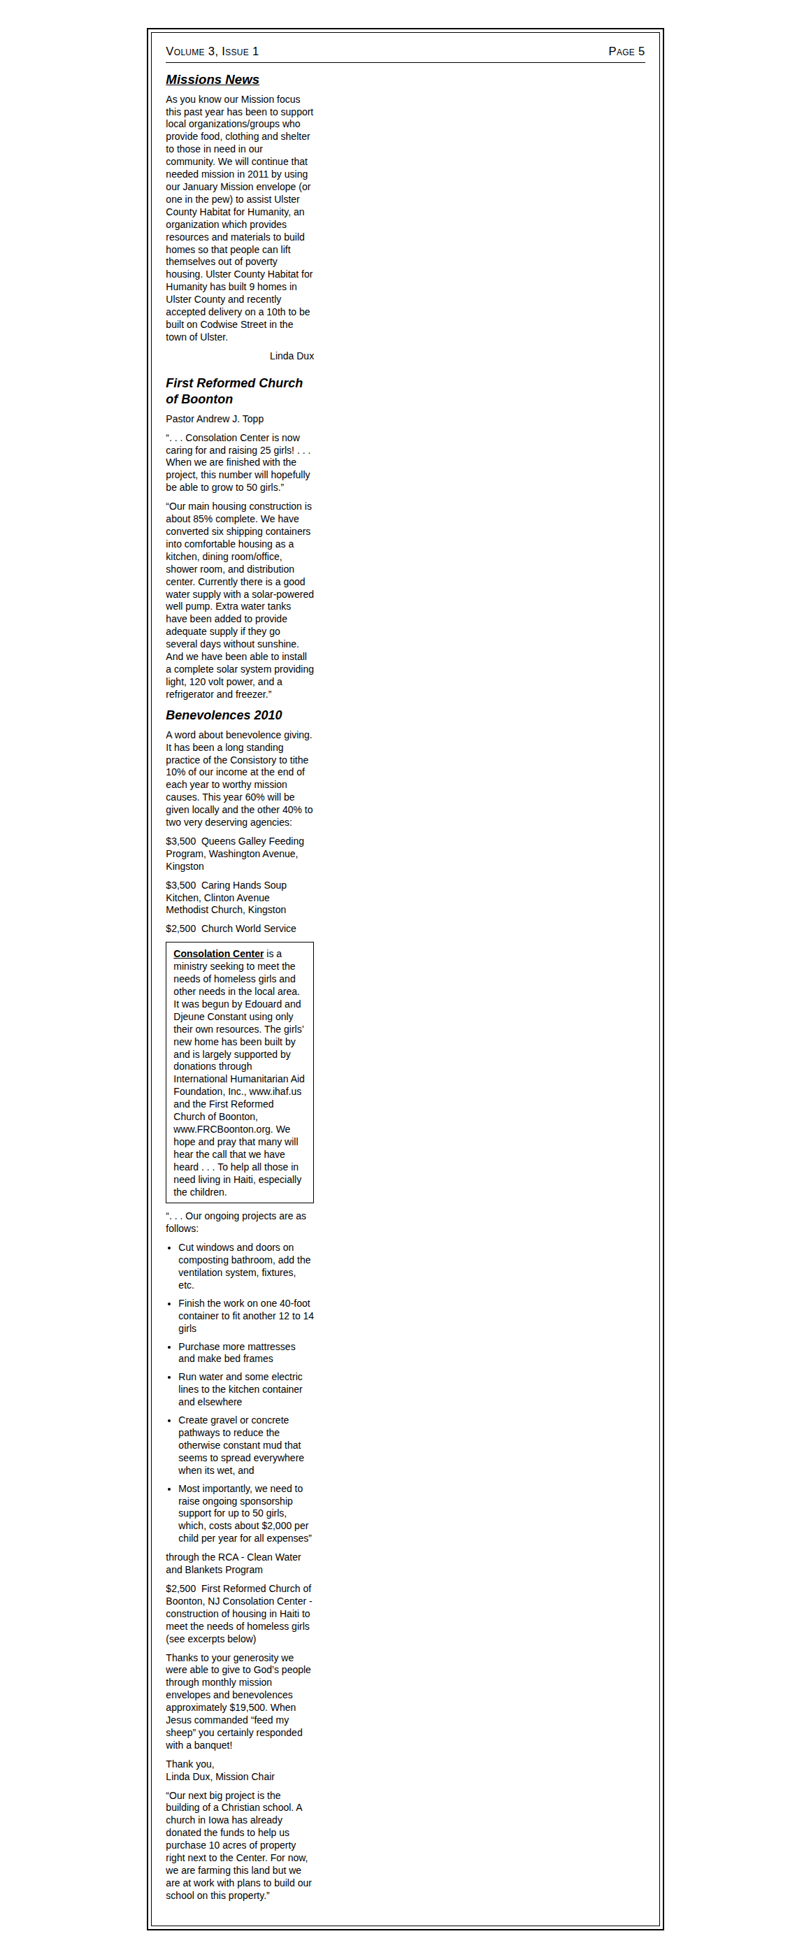Volume 3, Issue 1
Page 5
Missions News
As you know our Mission focus this past year has been to support local organizations/groups who provide food, clothing and shelter to those in need in our community. We will continue that needed mission in 2011 by using our January Mission envelope (or one in the pew) to assist Ulster County Habitat for Humanity, an organization which provides resources and materials to build homes so that people can lift themselves out of poverty housing. Ulster County Habitat for Humanity has built 9 homes in Ulster County and recently accepted delivery on a 10th to be built on Codwise Street in the town of Ulster.
Linda Dux
First Reformed Church of Boonton
Pastor Andrew J. Topp
“. . . Consolation Center is now caring for and raising 25 girls! . . . When we are finished with the project, this number will hopefully be able to grow to 50 girls.”
“Our main housing construction is about 85% complete. We have converted six shipping containers into comfortable housing as a kitchen, dining room/office, shower room, and distribution center. Currently there is a good water supply with a solar-powered well pump. Extra water tanks have been added to provide adequate supply if they go several days without sunshine. And we have been able to install a complete solar system providing light, 120 volt power, and a refrigerator and freezer.”
Benevolences 2010
A word about benevolence giving. It has been a long standing practice of the Consistory to tithe 10% of our income at the end of each year to worthy mission causes. This year 60% will be given locally and the other 40% to two very deserving agencies:
$3,500 Queens Galley Feeding Program, Washington Avenue, Kingston
$3,500 Caring Hands Soup Kitchen, Clinton Avenue Methodist Church, Kingston
$2,500 Church World Service
Consolation Center is a ministry seeking to meet the needs of homeless girls and other needs in the local area. It was begun by Edouard and Djeune Constant using only their own resources. The girls’ new home has been built by and is largely supported by donations through International Humanitarian Aid Foundation, Inc., www.ihaf.us and the First Reformed Church of Boonton, www.FRCBoonton.org. We hope and pray that many will hear the call that we have heard . . . To help all those in need living in Haiti, especially the children.
“. . . Our ongoing projects are as follows:
Cut windows and doors on composting bathroom, add the ventilation system, fixtures, etc.
Finish the work on one 40-foot container to fit another 12 to 14 girls
Purchase more mattresses and make bed frames
Run water and some electric lines to the kitchen container and elsewhere
Create gravel or concrete pathways to reduce the otherwise constant mud that seems to spread everywhere when its wet, and
Most importantly, we need to raise ongoing sponsorship support for up to 50 girls, which, costs about $2,000 per child per year for all expenses”
through the RCA - Clean Water and Blankets Program
$2,500 First Reformed Church of Boonton, NJ Consolation Center - construction of housing in Haiti to meet the needs of homeless girls (see excerpts below)
Thanks to your generosity we were able to give to God’s people through monthly mission envelopes and benevolences approximately $19,500. When Jesus commanded “feed my sheep” you certainly responded with a banquet!
Thank you,
Linda Dux, Mission Chair
“Our next big project is the building of a Christian school. A church in Iowa has already donated the funds to help us purchase 10 acres of property right next to the Center. For now, we are farming this land but we are at work with plans to build our school on this property.”